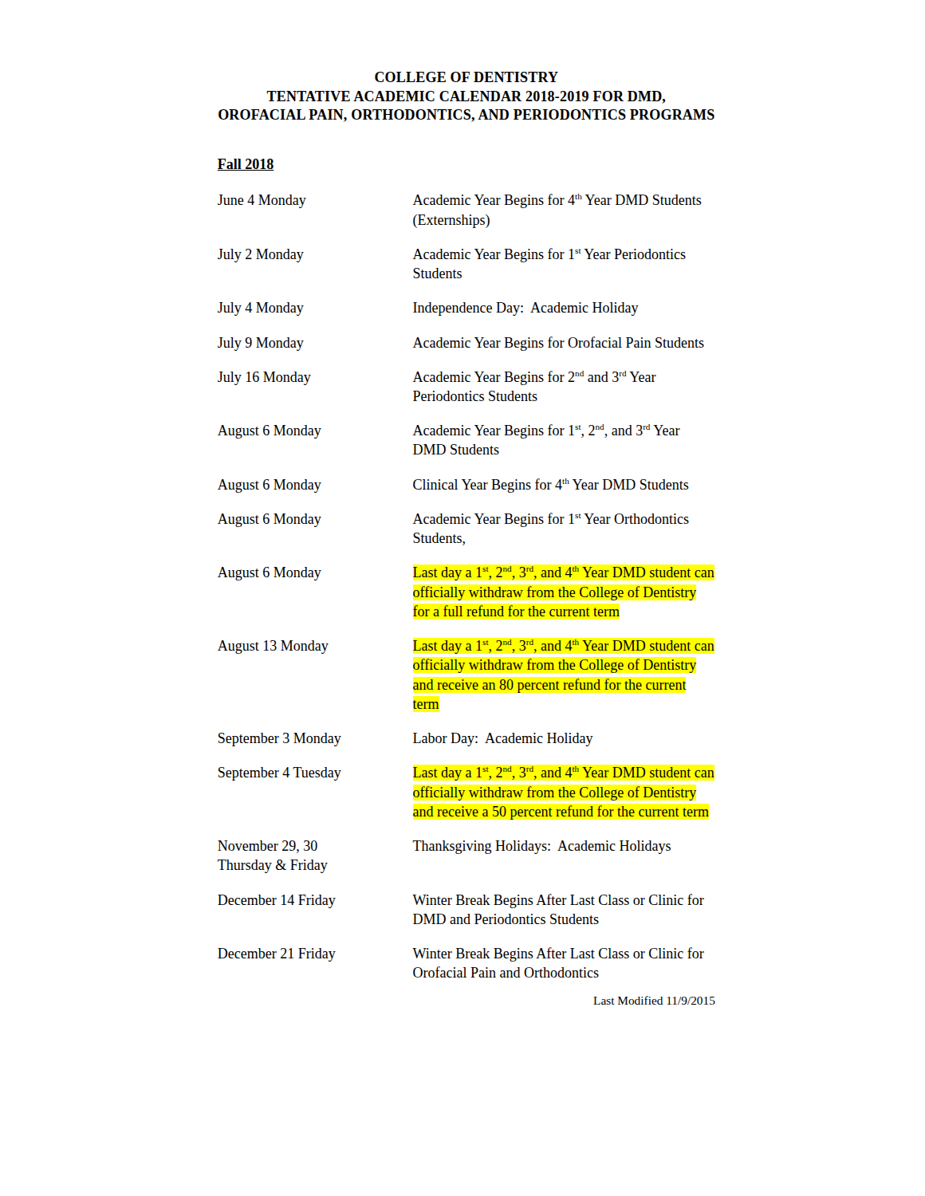COLLEGE OF DENTISTRY TENTATIVE ACADEMIC CALENDAR 2018-2019 FOR DMD, OROFACIAL PAIN, ORTHODONTICS, AND PERIODONTICS PROGRAMS
Fall 2018
| June 4 Monday | Academic Year Begins for 4 th Year DMD Students (Externships) |
| July 2 Monday | Academic Year Begins for 1 st Year Periodontics Students |
| July 4 Monday | Independence Day: Academic Holiday |
| July 9 Monday | Academic Year Begins for Orofacial Pain Students |
| July 16 Monday | Academic Year Begins for 2 nd and 3 rd Year Periodontics Students |
| August 6 Monday | Academic Year Begins for 1 st , 2 nd , and 3 rd Year DMD Students |
| August 6 Monday | Clinical Year Begins for 4 th Year DMD Students |
| August 6 Monday | Academic Year Begins for 1 st Year Orthodontics Students, |
| August 6 Monday | Last day a 1 st , 2 nd , 3 rd , and 4 th Year DMD student can officially withdraw from the College of Dentistry for a full refund for the current term |
| August 13 Monday | Last day a 1 st , 2 nd , 3 rd , and 4 th Year DMD student can officially withdraw from the College of Dentistry and receive an 80 percent refund for the current term |
| September 3 Monday | Labor Day: Academic Holiday |
| September 4 Tuesday | Last day a 1 st , 2 nd , 3 rd , and 4 th Year DMD student can officially withdraw from the College of Dentistry and receive a 50 percent refund for the current term |
| November 29, 30 Thursday & Friday | Thanksgiving Holidays: Academic Holidays |
| December 14 Friday | Winter Break Begins After Last Class or Clinic for DMD and Periodontics Students |
| December 21 Friday | Winter Break Begins After Last Class or Clinic for Orofacial Pain and Orthodontics |
Last Modified 11/9/2015